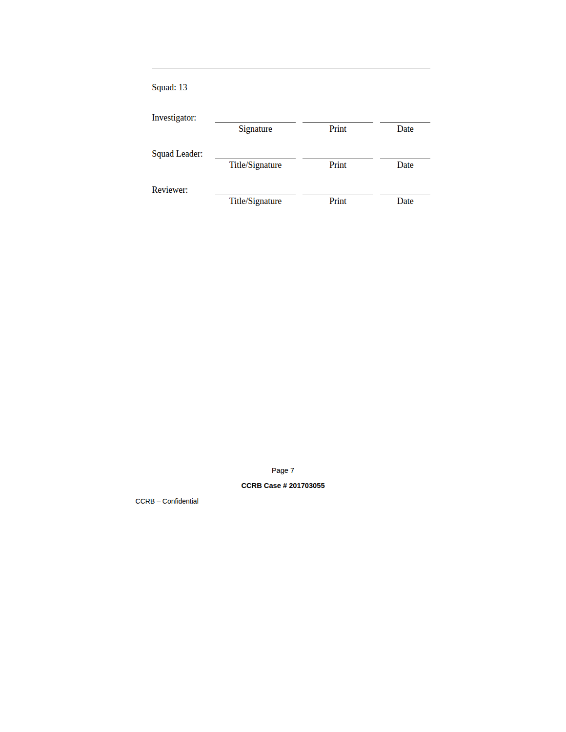Squad: 13
| Investigator: | | | | | |
| | Signature | | Print | | Date |
| Squad Leader: | | | | | |
| | Title/Signature | | Print | | Date |
| Reviewer: | | | | | |
| | Title/Signature | | Print | | Date |
Page 7
CCRB Case # 201703055
CCRB – Confidential